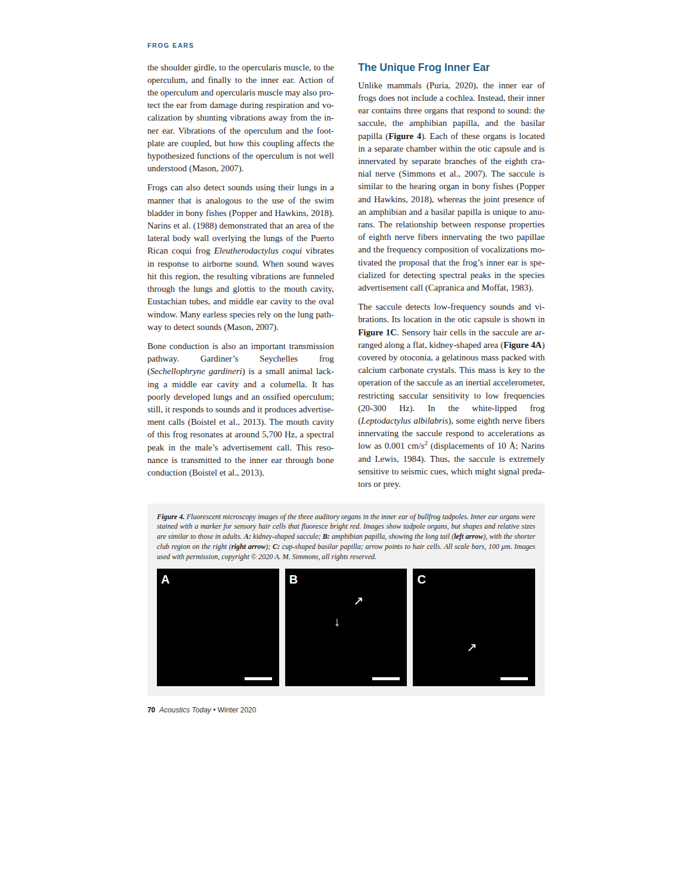Frog Ears
the shoulder girdle, to the opercularis muscle, to the operculum, and finally to the inner ear. Action of the operculum and opercularis muscle may also protect the ear from damage during respiration and vocalization by shunting vibrations away from the inner ear. Vibrations of the operculum and the footplate are coupled, but how this coupling affects the hypothesized functions of the operculum is not well understood (Mason, 2007).
Frogs can also detect sounds using their lungs in a manner that is analogous to the use of the swim bladder in bony fishes (Popper and Hawkins, 2018). Narins et al. (1988) demonstrated that an area of the lateral body wall overlying the lungs of the Puerto Rican coqui frog Eleutherodactylus coqui vibrates in response to airborne sound. When sound waves hit this region, the resulting vibrations are funneled through the lungs and glottis to the mouth cavity, Eustachian tubes, and middle ear cavity to the oval window. Many earless species rely on the lung pathway to detect sounds (Mason, 2007).
Bone conduction is also an important transmission pathway. Gardiner’s Seychelles frog (Sechellophryne gardineri) is a small animal lacking a middle ear cavity and a columella. It has poorly developed lungs and an ossified operculum; still, it responds to sounds and it produces advertisement calls (Boistel et al., 2013). The mouth cavity of this frog resonates at around 5,700 Hz, a spectral peak in the male’s advertisement call. This resonance is transmitted to the inner ear through bone conduction (Boistel et al., 2013).
The Unique Frog Inner Ear
Unlike mammals (Puria, 2020), the inner ear of frogs does not include a cochlea. Instead, their inner ear contains three organs that respond to sound: the saccule, the amphibian papilla, and the basilar papilla (Figure 4). Each of these organs is located in a separate chamber within the otic capsule and is innervated by separate branches of the eighth cranial nerve (Simmons et al., 2007). The saccule is similar to the hearing organ in bony fishes (Popper and Hawkins, 2018), whereas the joint presence of an amphibian and a basilar papilla is unique to anurans. The relationship between response properties of eighth nerve fibers innervating the two papillae and the frequency composition of vocalizations motivated the proposal that the frog’s inner ear is specialized for detecting spectral peaks in the species advertisement call (Capranica and Moffat, 1983).
The saccule detects low-frequency sounds and vibrations. Its location in the otic capsule is shown in Figure 1C. Sensory hair cells in the saccule are arranged along a flat, kidney-shaped area (Figure 4A) covered by otoconia, a gelatinous mass packed with calcium carbonate crystals. This mass is key to the operation of the saccule as an inertial accelerometer, restricting saccular sensitivity to low frequencies (20-300 Hz). In the white-lipped frog (Leptodactylus albilabris), some eighth nerve fibers innervating the saccule respond to accelerations as low as 0.001 cm/s2 (displacements of 10 Å; Narins and Lewis, 1984). Thus, the saccule is extremely sensitive to seismic cues, which might signal predators or prey.
Figure 4. Fluorescent microscopy images of the three auditory organs in the inner ear of bullfrog tadpoles. Inner ear organs were stained with a marker for sensory hair cells that fluoresce bright red. Images show tadpole organs, but shapes and relative sizes are similar to those in adults. A: kidney-shaped saccule; B: amphibian papilla, showing the long tail (left arrow), with the shorter club region on the right (right arrow); C: cup-shaped basilar papilla; arrow points to hair cells. All scale bars, 100 μm. Images used with permission, copyright © 2020 A. M. Simmons, all rights reserved.
A
B
↗ ↓
C
↗
70 Acoustics Today • Winter 2020